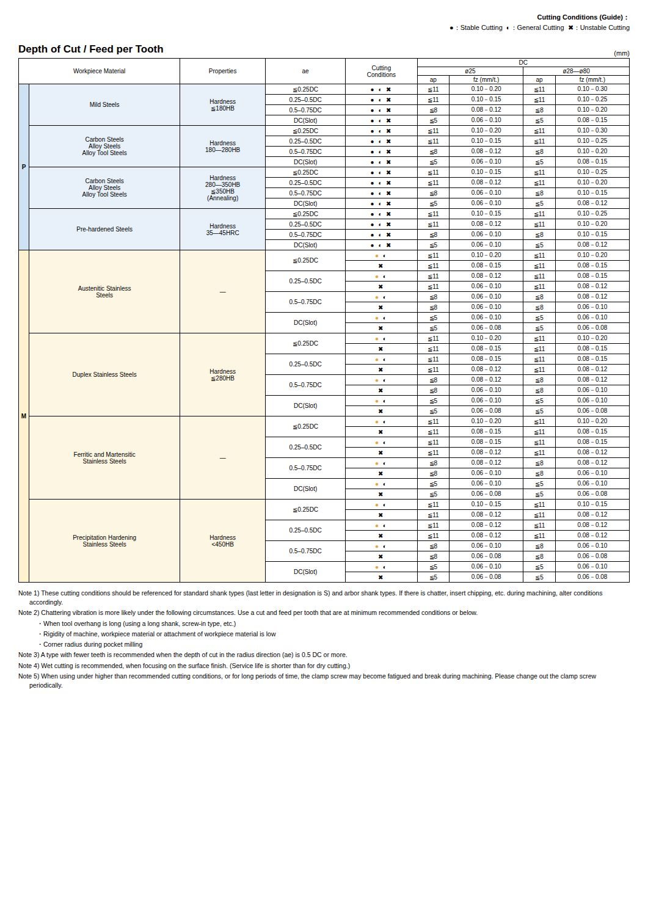Cutting Conditions (Guide)：
●：Stable Cutting ◐：General Cutting ✖：Unstable Cutting
Depth of Cut / Feed per Tooth
(mm)
| Workpiece Material | Properties | ae | Cutting Conditions | DC |
| --- | --- | --- | --- | --- |
| ø25 | ø28—ø80 |
| ap | fz (mm/t.) | ap | fz (mm/t.) |
| P | Mild Steels | Hardness ≦180HB | ≦0.25DC | ● ◐ ✖ | ≦11 | 0.10－0.20 | ≦11 | 0.10－0.30 |
| 0.25–0.5DC | ● ◐ ✖ | ≦11 | 0.10－0.15 | ≦11 | 0.10－0.25 |
| 0.5–0.75DC | ● ◐ ✖ | ≦8 | 0.08－0.12 | ≦8 | 0.10－0.20 |
| DC(Slot) | ● ◐ ✖ | ≦5 | 0.06－0.10 | ≦5 | 0.08－0.15 |
| Carbon Steels Alloy Steels Alloy Tool Steels | Hardness 180—280HB | ≦0.25DC | ● ◐ ✖ | ≦11 | 0.10－0.20 | ≦11 | 0.10－0.30 |
| 0.25–0.5DC | ● ◐ ✖ | ≦11 | 0.10－0.15 | ≦11 | 0.10－0.25 |
| 0.5–0.75DC | ● ◐ ✖ | ≦8 | 0.08－0.12 | ≦8 | 0.10－0.20 |
| DC(Slot) | ● ◐ ✖ | ≦5 | 0.06－0.10 | ≦5 | 0.08－0.15 |
| Carbon Steels Alloy Steels Alloy Tool Steels | Hardness 280—350HB ≦350HB (Annealing) | ≦0.25DC | ● ◐ ✖ | ≦11 | 0.10－0.15 | ≦11 | 0.10－0.25 |
| 0.25–0.5DC | ● ◐ ✖ | ≦11 | 0.08－0.12 | ≦11 | 0.10－0.20 |
| 0.5–0.75DC | ● ◐ ✖ | ≦8 | 0.06－0.10 | ≦8 | 0.10－0.15 |
| DC(Slot) | ● ◐ ✖ | ≦5 | 0.06－0.10 | ≦5 | 0.08－0.12 |
| Pre-hardened Steels | Hardness 35—45HRC | ≦0.25DC | ● ◐ ✖ | ≦11 | 0.10－0.15 | ≦11 | 0.10－0.25 |
| 0.25–0.5DC | ● ◐ ✖ | ≦11 | 0.08－0.12 | ≦11 | 0.10－0.20 |
| 0.5–0.75DC | ● ◐ ✖ | ≦8 | 0.06－0.10 | ≦8 | 0.10－0.15 |
| DC(Slot) | ● ◐ ✖ | ≦5 | 0.06－0.10 | ≦5 | 0.08－0.12 |
| M | Austenitic Stainless Steels | — | ≦0.25DC | ● ◐ | ≦11 | 0.10－0.20 | ≦11 | 0.10－0.20 |
| ✖ | ≦11 | 0.08－0.15 | ≦11 | 0.08－0.15 |
| 0.25–0.5DC | ● ◐ | ≦11 | 0.08－0.12 | ≦11 | 0.08－0.15 |
| ✖ | ≦11 | 0.06－0.10 | ≦11 | 0.08－0.12 |
| 0.5–0.75DC | ● ◐ | ≦8 | 0.06－0.10 | ≦8 | 0.08－0.12 |
| ✖ | ≦8 | 0.06－0.10 | ≦8 | 0.06－0.10 |
| DC(Slot) | ● ◐ | ≦5 | 0.06－0.10 | ≦5 | 0.06－0.10 |
| ✖ | ≦5 | 0.06－0.08 | ≦5 | 0.06－0.08 |
| Duplex Stainless Steels | Hardness ≦280HB | ≦0.25DC | ● ◐ | ≦11 | 0.10－0.20 | ≦11 | 0.10－0.20 |
| ✖ | ≦11 | 0.08－0.15 | ≦11 | 0.08－0.15 |
| 0.25–0.5DC | ● ◐ | ≦11 | 0.08－0.15 | ≦11 | 0.08－0.15 |
| ✖ | ≦11 | 0.08－0.12 | ≦11 | 0.08－0.12 |
| 0.5–0.75DC | ● ◐ | ≦8 | 0.08－0.12 | ≦8 | 0.08－0.12 |
| ✖ | ≦8 | 0.06－0.10 | ≦8 | 0.06－0.10 |
| DC(Slot) | ● ◐ | ≦5 | 0.06－0.10 | ≦5 | 0.06－0.10 |
| ✖ | ≦5 | 0.06－0.08 | ≦5 | 0.06－0.08 |
| Ferritic and Martensitic Stainless Steels | — | ≦0.25DC | ● ◐ | ≦11 | 0.10－0.20 | ≦11 | 0.10－0.20 |
| ✖ | ≦11 | 0.08－0.15 | ≦11 | 0.08－0.15 |
| 0.25–0.5DC | ● ◐ | ≦11 | 0.08－0.15 | ≦11 | 0.08－0.15 |
| ✖ | ≦11 | 0.08－0.12 | ≦11 | 0.08－0.12 |
| 0.5–0.75DC | ● ◐ | ≦8 | 0.08－0.12 | ≦8 | 0.08－0.12 |
| ✖ | ≦8 | 0.06－0.10 | ≦8 | 0.06－0.10 |
| DC(Slot) | ● ◐ | ≦5 | 0.06－0.10 | ≦5 | 0.06－0.10 |
| ✖ | ≦5 | 0.06－0.08 | ≦5 | 0.06－0.08 |
| Precipitation Hardening Stainless Steels | Hardness <450HB | ≦0.25DC | ● ◐ | ≦11 | 0.10－0.15 | ≦11 | 0.10－0.15 |
| ✖ | ≦11 | 0.08－0.12 | ≦11 | 0.08－0.12 |
| 0.25–0.5DC | ● ◐ | ≦11 | 0.08－0.12 | ≦11 | 0.08－0.12 |
| ✖ | ≦11 | 0.08－0.12 | ≦11 | 0.08－0.12 |
| 0.5–0.75DC | ● ◐ | ≦8 | 0.06－0.10 | ≦8 | 0.06－0.10 |
| ✖ | ≦8 | 0.06－0.08 | ≦8 | 0.06－0.08 |
| DC(Slot) | ● ◐ | ≦5 | 0.06－0.10 | ≦5 | 0.06－0.10 |
| ✖ | ≦5 | 0.06－0.08 | ≦5 | 0.06－0.08 |
Note 1) These cutting conditions should be referenced for standard shank types (last letter in designation is S) and arbor shank types. If there is chatter, insert chipping, etc. during machining, alter conditions accordingly.
Note 2) Chattering vibration is more likely under the following circumstances. Use a cut and feed per tooth that are at minimum recommended conditions or below.
・When tool overhang is long (using a long shank, screw-in type, etc.)
・Rigidity of machine, workpiece material or attachment of workpiece material is low
・Corner radius during pocket milling
Note 3) A type with fewer teeth is recommended when the depth of cut in the radius direction (ae) is 0.5 DC or more.
Note 4) Wet cutting is recommended, when focusing on the surface finish. (Service life is shorter than for dry cutting.)
Note 5) When using under higher than recommended cutting conditions, or for long periods of time, the clamp screw may become fatigued and break during machining. Please change out the clamp screw periodically.